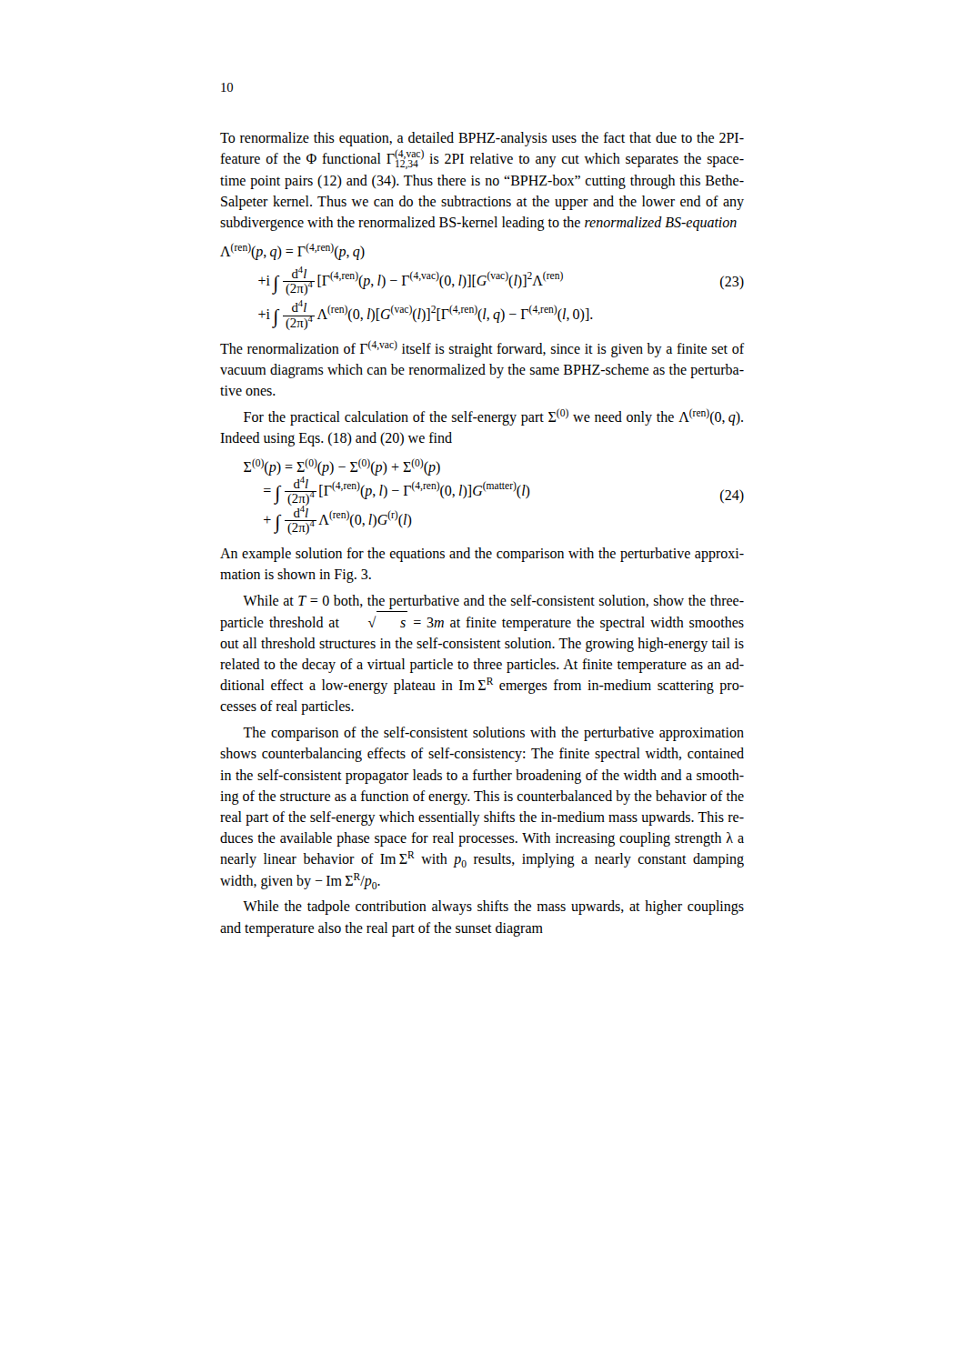10
To renormalize this equation, a detailed BPHZ-analysis uses the fact that due to the 2PI-feature of the Φ functional Γ(4,vac) 12,34 is 2PI relative to any cut which separates the space-time point pairs (12) and (34). Thus there is no “BPHZ-box” cutting through this Bethe-Salpeter kernel. Thus we can do the subtractions at the upper and the lower end of any subdivergence with the renormalized BS-kernel leading to the renormalized BS-equation
Λ(ren)(p, q) = Γ(4,ren)(p, q)
+i ∫ d4l(2π)4[Γ(4,ren)(p, l) − Γ(4,vac)(0, l)][G(vac)(l)]2Λ(ren)
(23)
+i ∫ d4l(2π)4 Λ(ren)(0, l)[G(vac)(l)]2[Γ(4,ren)(l, q) − Γ(4,ren)(l, 0)].
The renormalization of Γ(4,vac) itself is straight forward, since it is given by a finite set of vacuum diagrams which can be renormalized by the same BPHZ-scheme as the perturbative ones.
For the practical calculation of the self-energy part Σ(0) we need only the Λ(ren)(0, q). Indeed using Eqs. (18) and (20) we find
| Σ (0) ( p ) = Σ (0) ( p ) − Σ (0) ( p ) + Σ (0) ( p ) = ∫ d 4 l (2π) 4 [Γ (4,ren) ( p , l ) − Γ (4,ren) (0, l )] G (matter) ( l ) + ∫ d 4 l (2π) 4 Λ (ren) (0, l ) G (r) ( l ) | (24) |
An example solution for the equations and the comparison with the perturbative approximation is shown in Fig. 3.
While at T = 0 both, the perturbative and the self-consistent solution, show the three-particle threshold at √s = 3m at finite temperature the spectral width smoothes out all threshold structures in the self-consistent solution. The growing high-energy tail is related to the decay of a virtual particle to three particles. At finite temperature as an additional effect a low-energy plateau in Im ΣR emerges from in-medium scattering processes of real particles.
The comparison of the self-consistent solutions with the perturbative approximation shows counterbalancing effects of self-consistency: The finite spectral width, contained in the self-consistent propagator leads to a further broadening of the width and a smoothing of the structure as a function of energy. This is counterbalanced by the behavior of the real part of the self-energy which essentially shifts the in-medium mass upwards. This reduces the available phase space for real processes. With increasing coupling strength λ a nearly linear behavior of Im ΣR with p0 results, implying a nearly constant damping width, given by − Im ΣR/p0.
While the tadpole contribution always shifts the mass upwards, at higher couplings and temperature also the real part of the sunset diagram